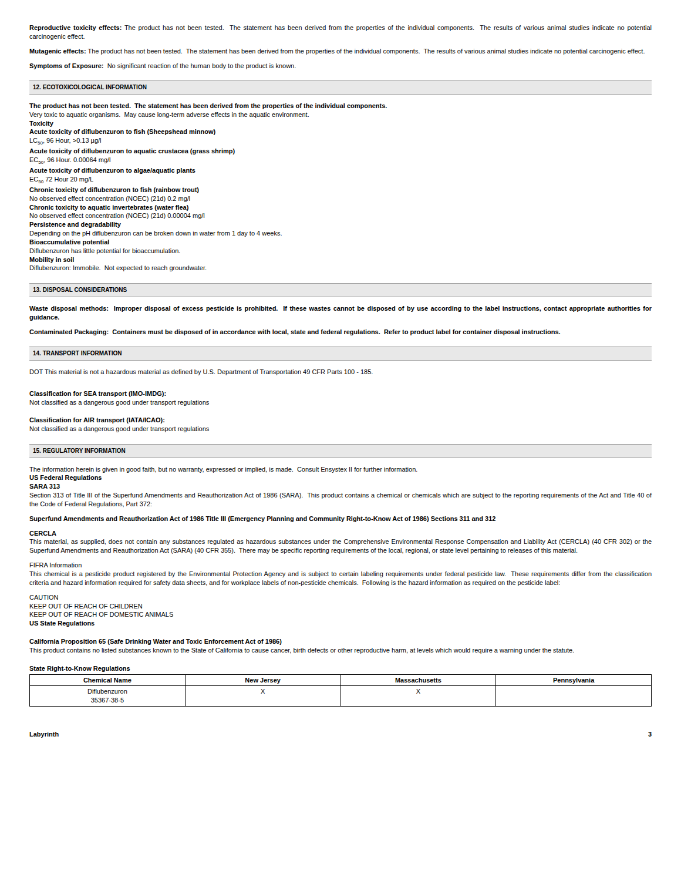Reproductive toxicity effects: The product has not been tested. The statement has been derived from the properties of the individual components. The results of various animal studies indicate no potential carcinogenic effect.
Mutagenic effects: The product has not been tested. The statement has been derived from the properties of the individual components. The results of various animal studies indicate no potential carcinogenic effect.
Symptoms of Exposure: No significant reaction of the human body to the product is known.
12. ECOTOXICOLOGICAL INFORMATION
The product has not been tested. The statement has been derived from the properties of the individual components.
Very toxic to aquatic organisms. May cause long-term adverse effects in the aquatic environment.
Toxicity
Acute toxicity of diflubenzuron to fish (Sheepshead minnow)
LC50, 96 Hour, >0.13 µg/l
Acute toxicity of diflubenzuron to aquatic crustacea (grass shrimp)
EC50, 96 Hour. 0.00064 mg/l
Acute toxicity of diflubenzuron to algae/aquatic plants
EC50 72 Hour 20 mg/L
Chronic toxicity of diflubenzuron to fish (rainbow trout)
No observed effect concentration (NOEC) (21d) 0.2 mg/l
Chronic toxicity to aquatic invertebrates (water flea)
No observed effect concentration (NOEC) (21d) 0.00004 mg/l
Persistence and degradability
Depending on the pH diflubenzuron can be broken down in water from 1 day to 4 weeks.
Bioaccumulative potential
Diflubenzuron has little potential for bioaccumulation.
Mobility in soil
Diflubenzuron: Immobile. Not expected to reach groundwater.
13. DISPOSAL CONSIDERATIONS
Waste disposal methods: Improper disposal of excess pesticide is prohibited. If these wastes cannot be disposed of by use according to the label instructions, contact appropriate authorities for guidance.
Contaminated Packaging: Containers must be disposed of in accordance with local, state and federal regulations. Refer to product label for container disposal instructions.
14. TRANSPORT INFORMATION
DOT This material is not a hazardous material as defined by U.S. Department of Transportation 49 CFR Parts 100 - 185.
Classification for SEA transport (IMO-IMDG):
Not classified as a dangerous good under transport regulations
Classification for AIR transport (IATA/ICAO):
Not classified as a dangerous good under transport regulations
15. REGULATORY INFORMATION
The information herein is given in good faith, but no warranty, expressed or implied, is made. Consult Ensystex II for further information.
US Federal Regulations
SARA 313
Section 313 of Title III of the Superfund Amendments and Reauthorization Act of 1986 (SARA). This product contains a chemical or chemicals which are subject to the reporting requirements of the Act and Title 40 of the Code of Federal Regulations, Part 372:
Superfund Amendments and Reauthorization Act of 1986 Title III (Emergency Planning and Community Right-to-Know Act of 1986) Sections 311 and 312
CERCLA
This material, as supplied, does not contain any substances regulated as hazardous substances under the Comprehensive Environmental Response Compensation and Liability Act (CERCLA) (40 CFR 302) or the Superfund Amendments and Reauthorization Act (SARA) (40 CFR 355). There may be specific reporting requirements of the local, regional, or state level pertaining to releases of this material.
FIFRA Information
This chemical is a pesticide product registered by the Environmental Protection Agency and is subject to certain labeling requirements under federal pesticide law. These requirements differ from the classification criteria and hazard information required for safety data sheets, and for workplace labels of non-pesticide chemicals. Following is the hazard information as required on the pesticide label:
CAUTION
KEEP OUT OF REACH OF CHILDREN
KEEP OUT OF REACH OF DOMESTIC ANIMALS
US State Regulations
California Proposition 65 (Safe Drinking Water and Toxic Enforcement Act of 1986)
This product contains no listed substances known to the State of California to cause cancer, birth defects or other reproductive harm, at levels which would require a warning under the statute.
State Right-to-Know Regulations
| Chemical Name | New Jersey | Massachusetts | Pennsylvania |
| --- | --- | --- | --- |
| Diflubenzuron 35367-38-5 | X | X | |
Labyrinth 3